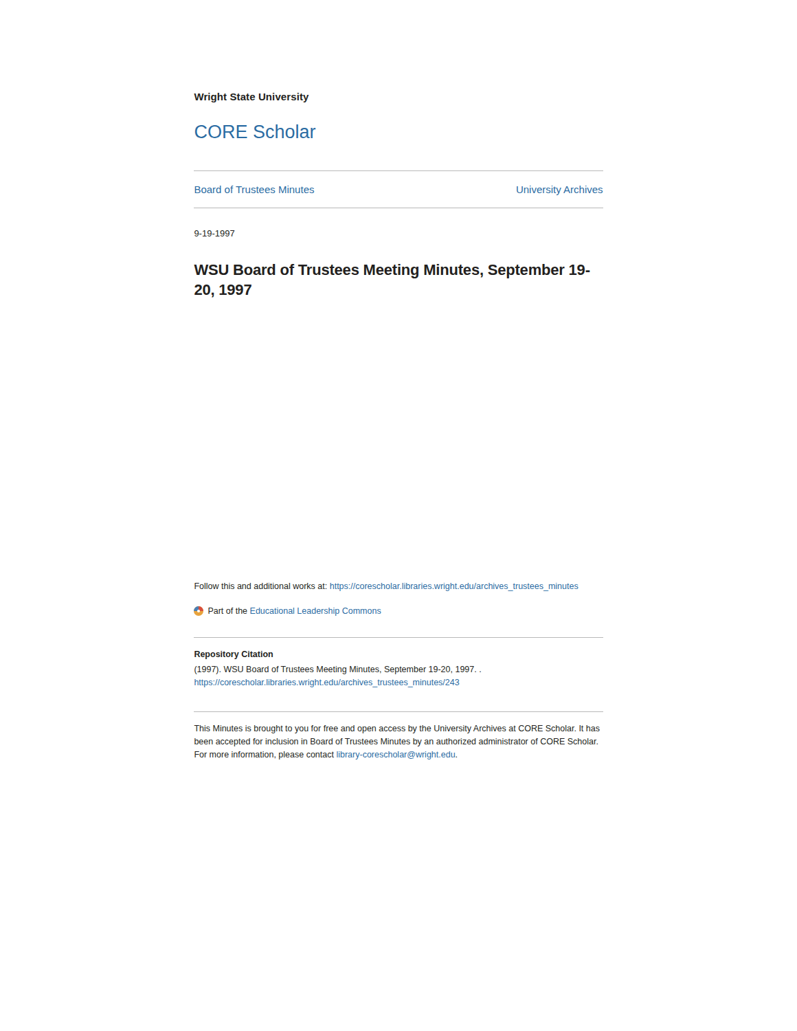Wright State University
CORE Scholar
Board of Trustees Minutes
University Archives
9-19-1997
WSU Board of Trustees Meeting Minutes, September 19-20, 1997
Follow this and additional works at: https://corescholar.libraries.wright.edu/archives_trustees_minutes
Part of the Educational Leadership Commons
Repository Citation
(1997). WSU Board of Trustees Meeting Minutes, September 19-20, 1997. .
https://corescholar.libraries.wright.edu/archives_trustees_minutes/243
This Minutes is brought to you for free and open access by the University Archives at CORE Scholar. It has been accepted for inclusion in Board of Trustees Minutes by an authorized administrator of CORE Scholar. For more information, please contact library-corescholar@wright.edu.